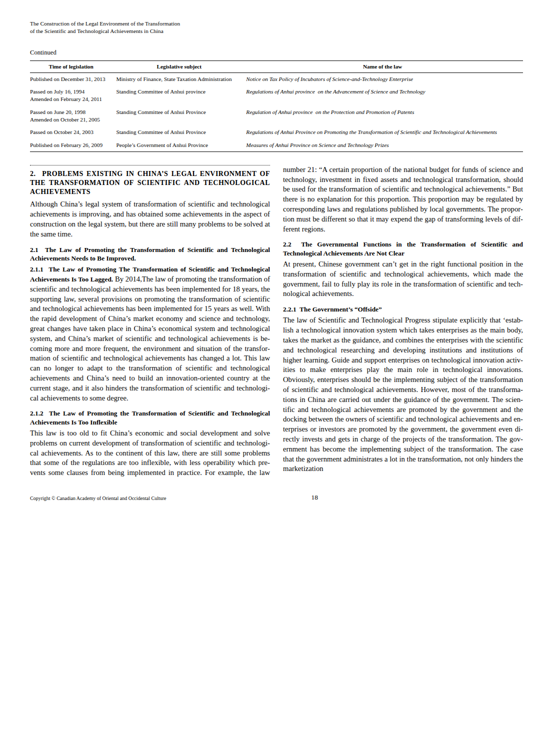The Construction of the Legal Environment of the Transformation
of the Scientific and Technological Achievements in China
Continued
| Time of legislation | Legislative subject | Name of the law |
| --- | --- | --- |
| Published on December 31, 2013 | Ministry of Finance, State Taxation Administration | Notice on Tax Policy of Incubators of Science-and-Technology Enterprise |
| Passed on July 16, 1994 Amended on February 24, 2011 | Standing Committee of Anhui province | Regulations of Anhui province on the Advancement of Science and Technology |
| Passed on June 20, 1998 Amended on October 21, 2005 | Standing Committee of Anhui Province | Regulation of Anhui province on the Protection and Promotion of Patents |
| Passed on October 24, 2003 | Standing Committee of Anhui Province | Regulations of Anhui Province on Promoting the Transformation of Scientific and Technological Achievements |
| Published on February 26, 2009 | People’s Government of Anhui Province | Measures of Anhui Province on Science and Technology Prizes |
2. PROBLEMS EXISTING IN CHINA’S LEGAL ENVIRONMENT OF THE TRANSFORMATION OF SCIENTIFIC AND TECHNOLOGICAL ACHIEVEMENTS
Although China’s legal system of transformation of scientific and technological achievements is improving, and has obtained some achievements in the aspect of construction on the legal system, but there are still many problems to be solved at the same time.
2.1 The Law of Promoting the Transformation of Scientific and Technological Achievements Needs to Be Improved.
2.1.1 The Law of Promoting The Transformation of Scientific and Technological Achievements Is Too Lagged.
By 2014,The law of promoting the transformation of scientific and technological achievements has been implemented for 18 years, the supporting law, several provisions on promoting the transformation of scientific and technological achievements has been implemented for 15 years as well. With the rapid development of China’s market economy and science and technology, great changes have taken place in China’s economical system and technological system, and China’s market of scientific and technological achievements is becoming more and more frequent, the environment and situation of the transformation of scientific and technological achievements has changed a lot. This law can no longer to adapt to the transformation of scientific and technological achievements and China’s need to build an innovation-oriented country at the current stage, and it also hinders the transformation of scientific and technological achievements to some degree.
2.1.2 The Law of Promoting the Transformation of Scientific and Technological Achievements Is Too Inflexible
This law is too old to fit China’s economic and social development and solve problems on current development of transformation of scientific and technological achievements. As to the continent of this law, there are still some problems that some of the regulations are too inflexible, with less operability which prevents some clauses from being implemented in practice. For example, the law number 21: “A certain proportion of the national budget for funds of science and technology, investment in fixed assets and technological transformation, should be used for the transformation of scientific and technological achievements.” But there is no explanation for this proportion. This proportion may be regulated by corresponding laws and regulations published by local governments. The proportion must be different so that it may expend the gap of transforming levels of different regions.
2.2 The Governmental Functions in the Transformation of Scientific and Technological Achievements Are Not Clear
At present, Chinese government can’t get in the right functional position in the transformation of scientific and technological achievements, which made the government, fail to fully play its role in the transformation of scientific and technological achievements.
2.2.1 The Government’s “Offside”
The law of Scientific and Technological Progress stipulate explicitly that ‘establish a technological innovation system which takes enterprises as the main body, takes the market as the guidance, and combines the enterprises with the scientific and technological researching and developing institutions and institutions of higher learning. Guide and support enterprises on technological innovation activities to make enterprises play the main role in technological innovations. Obviously, enterprises should be the implementing subject of the transformation of scientific and technological achievements. However, most of the transformations in China are carried out under the guidance of the government. The scientific and technological achievements are promoted by the government and the docking between the owners of scientific and technological achievements and enterprises or investors are promoted by the government, the government even directly invests and gets in charge of the projects of the transformation. The government has become the implementing subject of the transformation. The case that the government administrates a lot in the transformation, not only hinders the marketization
Copyright © Canadian Academy of Oriental and Occidental Culture
18